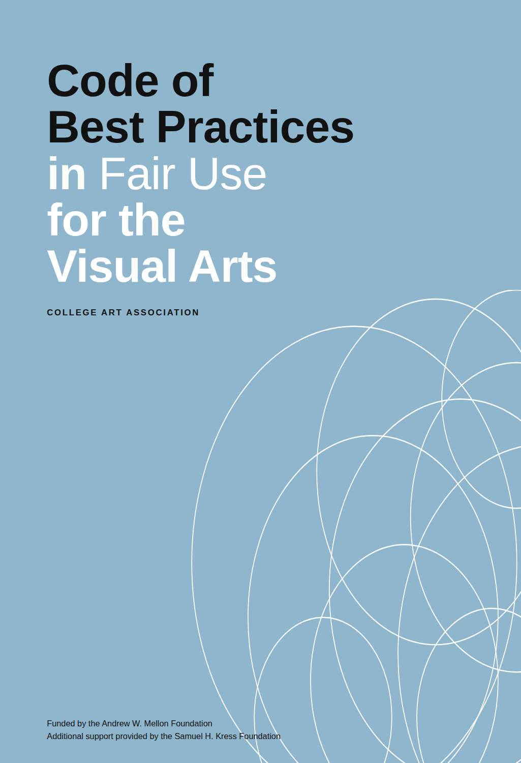Code of Best Practices in Fair Use for the Visual Arts
College Art Association
Funded by the Andrew W. Mellon Foundation
Additional support provided by the Samuel H. Kress Foundation